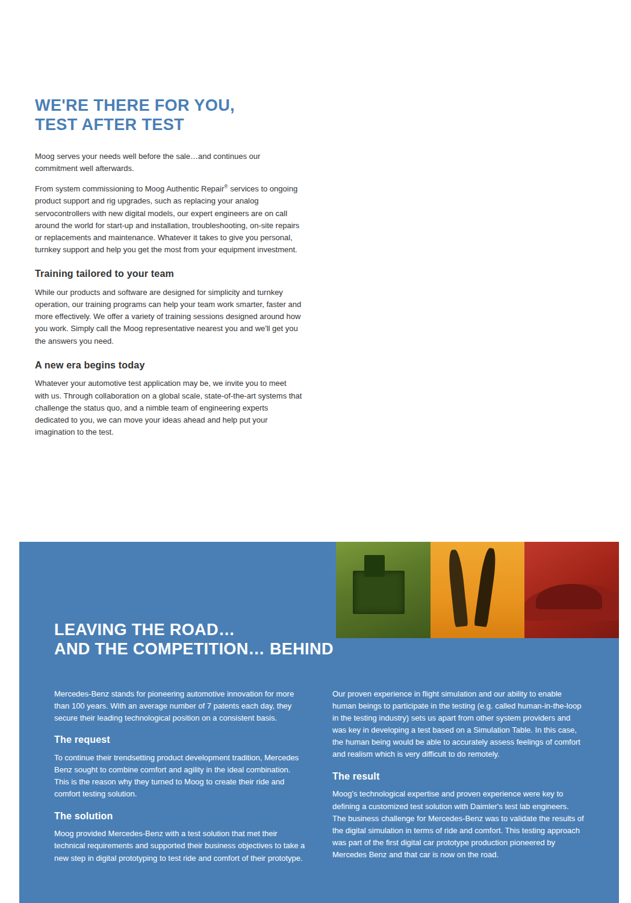We're there for you,
test after test
Moog serves your needs well before the sale…and continues our commitment well afterwards.
From system commissioning to Moog Authentic Repair® services to ongoing product support and rig upgrades, such as replacing your analog servocontrollers with new digital models, our expert engineers are on call around the world for start-up and installation, troubleshooting, on-site repairs or replacements and maintenance. Whatever it takes to give you personal, turnkey support and help you get the most from your equipment investment.
Training tailored to your team
While our products and software are designed for simplicity and turnkey operation, our training programs can help your team work smarter, faster and more effectively. We offer a variety of training sessions designed around how you work. Simply call the Moog representative nearest you and we'll get you the answers you need.
A new era begins today
Whatever your automotive test application may be, we invite you to meet with us. Through collaboration on a global scale, state-of-the-art systems that challenge the status quo, and a nimble team of engineering experts dedicated to you, we can move your ideas ahead and help put your imagination to the test.
Leaving the road…
and the competition… behind
Mercedes-Benz stands for pioneering automotive innovation for more than 100 years. With an average number of 7 patents each day, they secure their leading technological position on a consistent basis.
The request
To continue their trendsetting product development tradition, Mercedes Benz sought to combine comfort and agility in the ideal combination. This is the reason why they turned to Moog to create their ride and comfort testing solution.
The solution
Moog provided Mercedes-Benz with a test solution that met their technical requirements and supported their business objectives to take a new step in digital prototyping to test ride and comfort of their prototype. Our proven experience in flight simulation and our ability to enable human beings to participate in the testing (e.g. called human-in-the-loop in the testing industry) sets us apart from other system providers and was key in developing a test based on a Simulation Table. In this case, the human being would be able to accurately assess feelings of comfort and realism which is very difficult to do remotely.
The result
Moog's technological expertise and proven experience were key to defining a customized test solution with Daimler's test lab engineers. The business challenge for Mercedes-Benz was to validate the results of the digital simulation in terms of ride and comfort. This testing approach was part of the first digital car prototype production pioneered by Mercedes Benz and that car is now on the road.